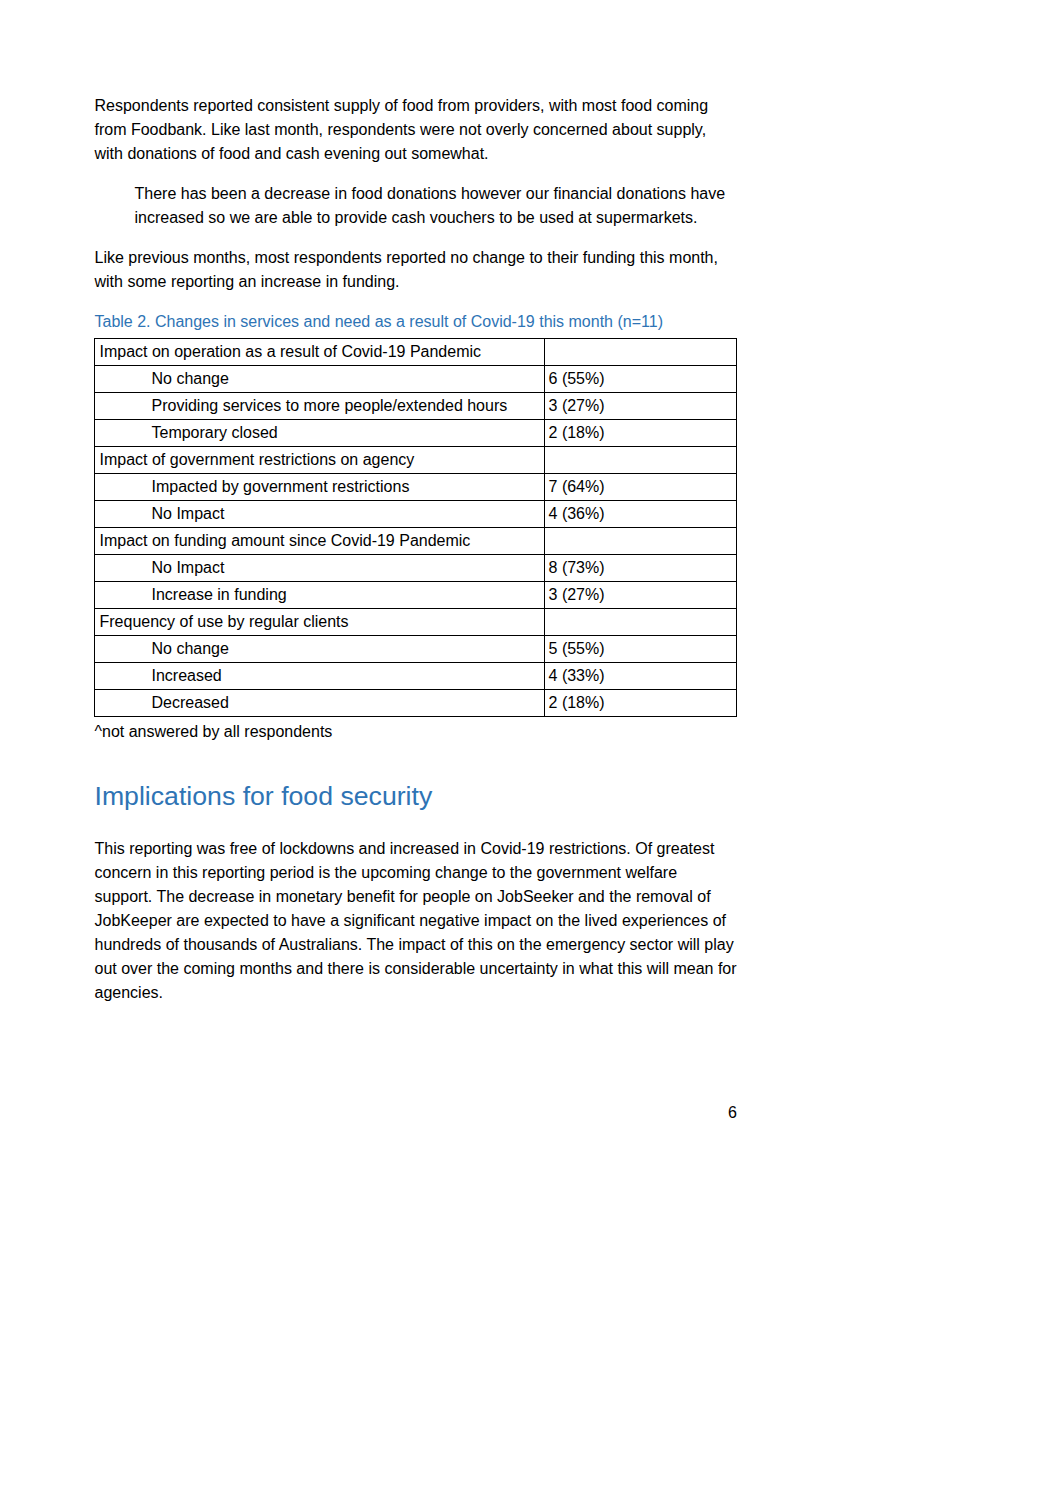Respondents reported consistent supply of food from providers, with most food coming from Foodbank. Like last month, respondents were not overly concerned about supply, with donations of food and cash evening out somewhat.
There has been a decrease in food donations however our financial donations have increased so we are able to provide cash vouchers to be used at supermarkets.
Like previous months, most respondents reported no change to their funding this month, with some reporting an increase in funding.
Table 2. Changes in services and need as a result of Covid-19 this month (n=11)
| Impact on operation as a result of Covid-19 Pandemic | |
| No change | 6 (55%) |
| Providing services to more people/extended hours | 3 (27%) |
| Temporary closed | 2 (18%) |
| Impact of government restrictions on agency | |
| Impacted by government restrictions | 7 (64%) |
| No Impact | 4 (36%) |
| Impact on funding amount since Covid-19 Pandemic | |
| No Impact | 8 (73%) |
| Increase in funding | 3 (27%) |
| Frequency of use by regular clients | |
| No change | 5 (55%) |
| Increased | 4 (33%) |
| Decreased | 2 (18%) |
^not answered by all respondents
Implications for food security
This reporting was free of lockdowns and increased in Covid-19 restrictions. Of greatest concern in this reporting period is the upcoming change to the government welfare support. The decrease in monetary benefit for people on JobSeeker and the removal of JobKeeper are expected to have a significant negative impact on the lived experiences of hundreds of thousands of Australians. The impact of this on the emergency sector will play out over the coming months and there is considerable uncertainty in what this will mean for agencies.
6